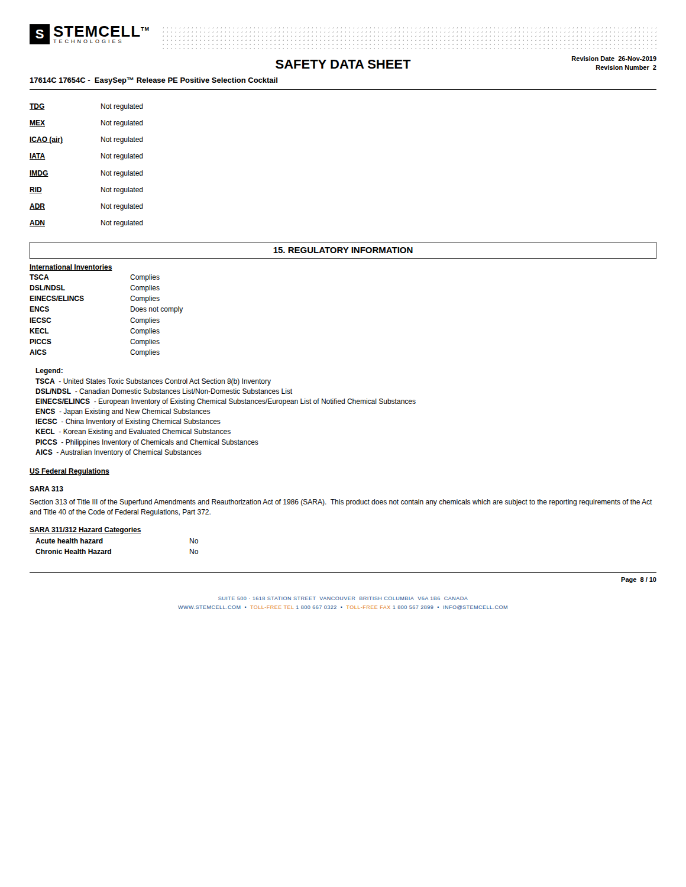S
STEMCELLTM
TECHNOLOGIES
SAFETY DATA SHEET
Revision Date 26-Nov-2019
Revision Number 2
17614C 17654C - EasySep™ Release PE Positive Selection Cocktail
| TDG | Not regulated |
| MEX | Not regulated |
| ICAO (air) | Not regulated |
| IATA | Not regulated |
| IMDG | Not regulated |
| RID | Not regulated |
| ADR | Not regulated |
| ADN | Not regulated |
15. REGULATORY INFORMATION
International Inventories
| TSCA | Complies |
| DSL/NDSL | Complies |
| EINECS/ELINCS | Complies |
| ENCS | Does not comply |
| IECSC | Complies |
| KECL | Complies |
| PICCS | Complies |
| AICS | Complies |
Legend:
TSCA - United States Toxic Substances Control Act Section 8(b) Inventory
DSL/NDSL - Canadian Domestic Substances List/Non-Domestic Substances List
EINECS/ELINCS - European Inventory of Existing Chemical Substances/European List of Notified Chemical Substances
ENCS - Japan Existing and New Chemical Substances
IECSC - China Inventory of Existing Chemical Substances
KECL - Korean Existing and Evaluated Chemical Substances
PICCS - Philippines Inventory of Chemicals and Chemical Substances
AICS - Australian Inventory of Chemical Substances
US Federal Regulations
SARA 313
Section 313 of Title III of the Superfund Amendments and Reauthorization Act of 1986 (SARA). This product does not contain any chemicals which are subject to the reporting requirements of the Act and Title 40 of the Code of Federal Regulations, Part 372.
SARA 311/312 Hazard Categories
| Acute health hazard | No |
| Chronic Health Hazard | No |
Page 8 / 10
SUITE 500 · 1618 STATION STREET VANCOUVER BRITISH COLUMBIA V6A 1B6 CANADA
WWW.STEMCELL.COM • TOLL-FREE TEL 1 800 667 0322 • TOLL-FREE FAX 1 800 567 2899 • INFO@STEMCELL.COM